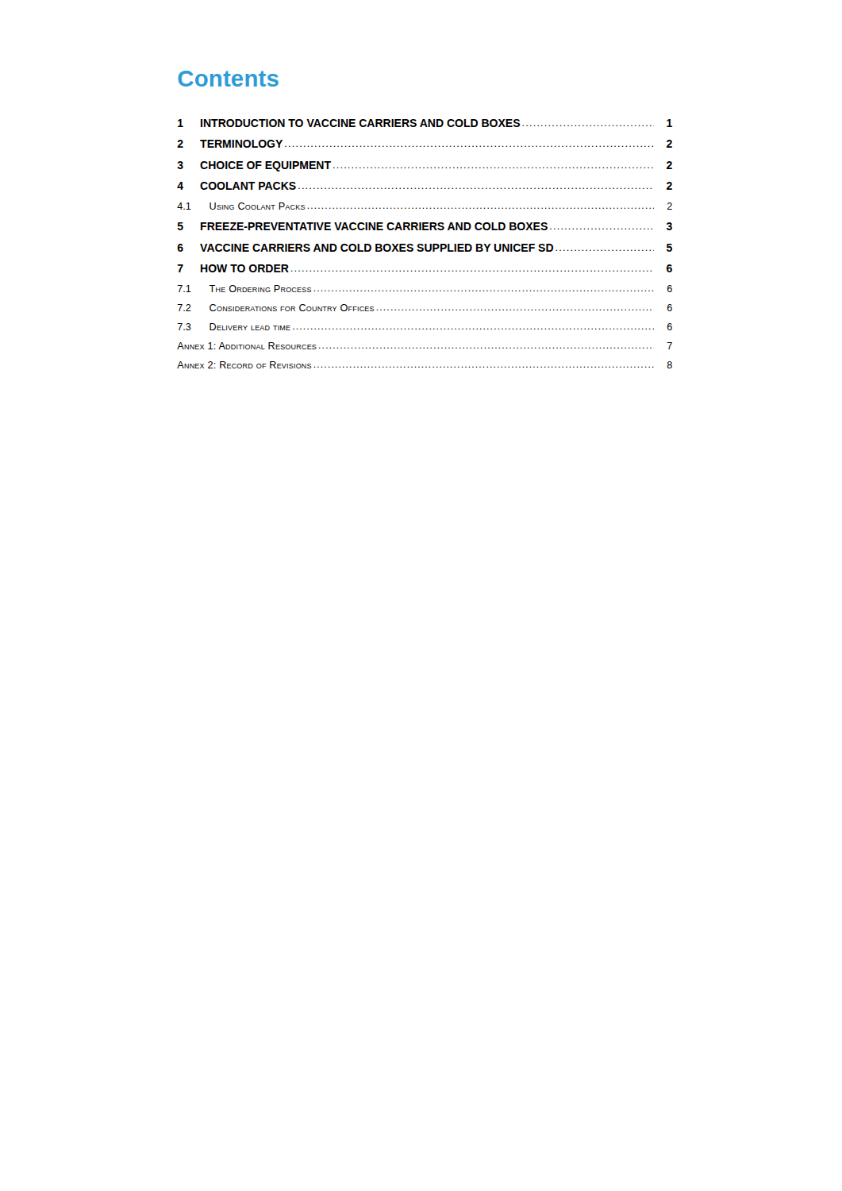Contents
1 Introduction to Vaccine Carriers and Cold Boxes ............................................................................... 1
2 Terminology ................................................................................................................. 2
3 Choice of Equipment ................................................................................................. 2
4 Coolant Packs ............................................................................................................. 2
4.1 Using Coolant Packs ................................................................................................................................. 2
5 Freeze-Preventative Vaccine Carriers and Cold Boxes ....................................................... 3
6 Vaccine Carriers and Cold Boxes supplied by UNICEF SD ..................................................... 5
7 How to Order .............................................................................................................. 6
7.1 The Ordering Process ............................................................................................................... 6
7.2 Considerations for Country Offices .............................................................................................. 6
7.3 Delivery lead time ..................................................................................................................... 6
Annex 1: Additional Resources ..................................................................................................................... 7
Annex 2: Record of Revisions ....................................................................................................................... 8